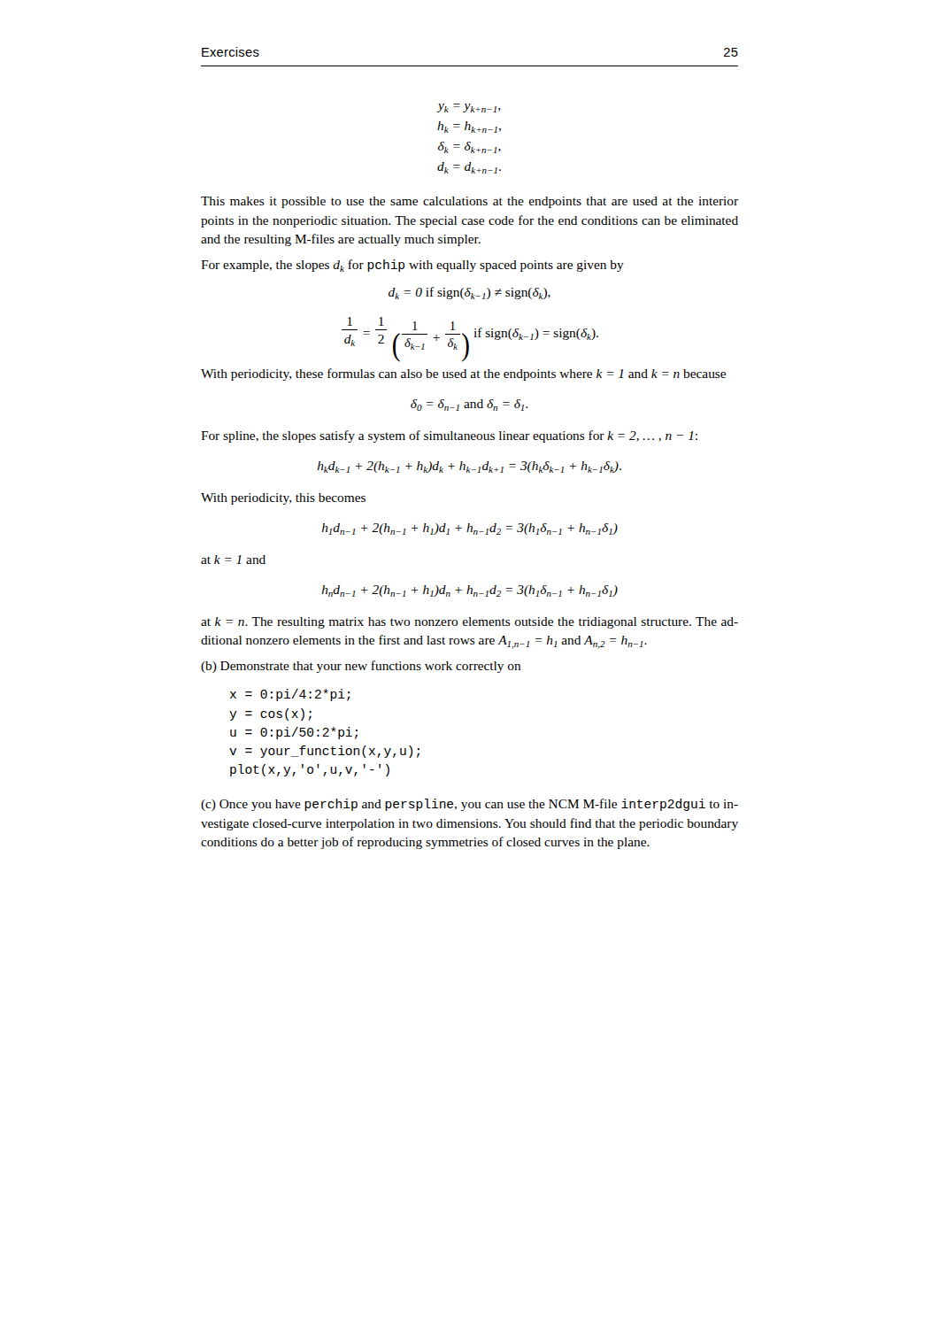Exercises 25
yk = yk+n−1,
hk = hk+n−1,
δk = δk+n−1,
dk = dk+n−1.
This makes it possible to use the same calculations at the endpoints that are used at the interior points in the nonperiodic situation. The special case code for the end conditions can be eliminated and the resulting M-files are actually much simpler.
For example, the slopes dk for pchip with equally spaced points are given by
dk = 0 if sign(δk−1) ≠ sign(δk),
1 dk = 12 (1 δk−1 + 1 δk) if sign(δk−1) = sign(δk).
With periodicity, these formulas can also be used at the endpoints where k = 1 and k = n because
δ0 = δn−1 and δn = δ1.
For spline, the slopes satisfy a system of simultaneous linear equations for k = 2, … , n − 1:
hkdk−1 + 2(hk−1 + hk)dk + hk−1dk+1 = 3(hkδk−1 + hk−1δk).
With periodicity, this becomes
h1dn−1 + 2(hn−1 + h1)d1 + hn−1d2 = 3(h1δn−1 + hn−1δ1)
at k = 1 and
hndn−1 + 2(hn−1 + h1)dn + hn−1d2 = 3(h1δn−1 + hn−1δ1)
at k = n. The resulting matrix has two nonzero elements outside the tridiagonal structure. The additional nonzero elements in the first and last rows are A1,n−1 = h1 and An,2 = hn−1.
(b) Demonstrate that your new functions work correctly on
x = 0:pi/4:2*pi;
y = cos(x);
u = 0:pi/50:2*pi;
v = your_function(x,y,u);
plot(x,y,'o',u,v,'-')
(c) Once you have perchip and perspline, you can use the NCM M-file interp2dgui to investigate closed-curve interpolation in two dimensions. You should find that the periodic boundary conditions do a better job of reproducing symmetries of closed curves in the plane.